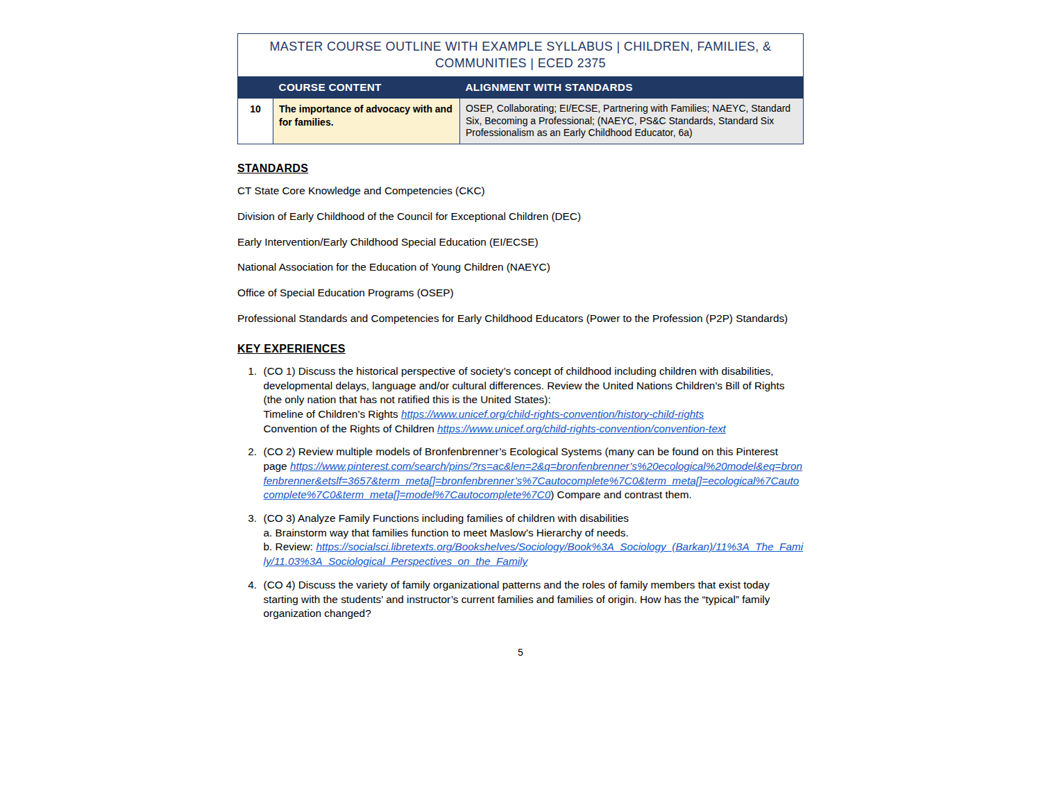MASTER COURSE OUTLINE WITH EXAMPLE SYLLABUS | CHILDREN, FAMILIES, & COMMUNITIES | ECED 2375
| | COURSE CONTENT | ALIGNMENT WITH STANDARDS |
| --- | --- | --- |
| 10 | The importance of advocacy with and for families. | OSEP, Collaborating; EI/ECSE, Partnering with Families; NAEYC, Standard Six, Becoming a Professional; (NAEYC, PS&C Standards, Standard Six Professionalism as an Early Childhood Educator, 6a) |
STANDARDS
CT State Core Knowledge and Competencies (CKC)
Division of Early Childhood of the Council for Exceptional Children (DEC)
Early Intervention/Early Childhood Special Education (EI/ECSE)
National Association for the Education of Young Children (NAEYC)
Office of Special Education Programs (OSEP)
Professional Standards and Competencies for Early Childhood Educators (Power to the Profession (P2P) Standards)
KEY EXPERIENCES
(CO 1) Discuss the historical perspective of society’s concept of childhood including children with disabilities, developmental delays, language and/or cultural differences. Review the United Nations Children’s Bill of Rights (the only nation that has not ratified this is the United States): Timeline of Children’s Rights https://www.unicef.org/child-rights-convention/history-child-rights Convention of the Rights of Children https://www.unicef.org/child-rights-convention/convention-text
(CO 2) Review multiple models of Bronfenbrenner’s Ecological Systems (many can be found on this Pinterest page https://www.pinterest.com/search/pins/?rs=ac&len=2&q=bronfenbrenner’s%20ecological%20model&eq=bronfenbrenner&etslf=3657&term_meta[]=bronfenbrenner’s%7Cautocomplete%7C0&term_meta[]=ecological%7Cautocomplete%7C0&term_meta[]=model%7Cautocomplete%7C0) Compare and contrast them.
(CO 3) Analyze Family Functions including families of children with disabilities a. Brainstorm way that families function to meet Maslow’s Hierarchy of needs. b. Review: https://socialsci.libretexts.org/Bookshelves/Sociology/Book%3A_Sociology_(Barkan)/11%3A_The_Family/11.03%3A_Sociological_Perspectives_on_the_Family
(CO 4) Discuss the variety of family organizational patterns and the roles of family members that exist today starting with the students’ and instructor’s current families and families of origin. How has the “typical” family organization changed?
5